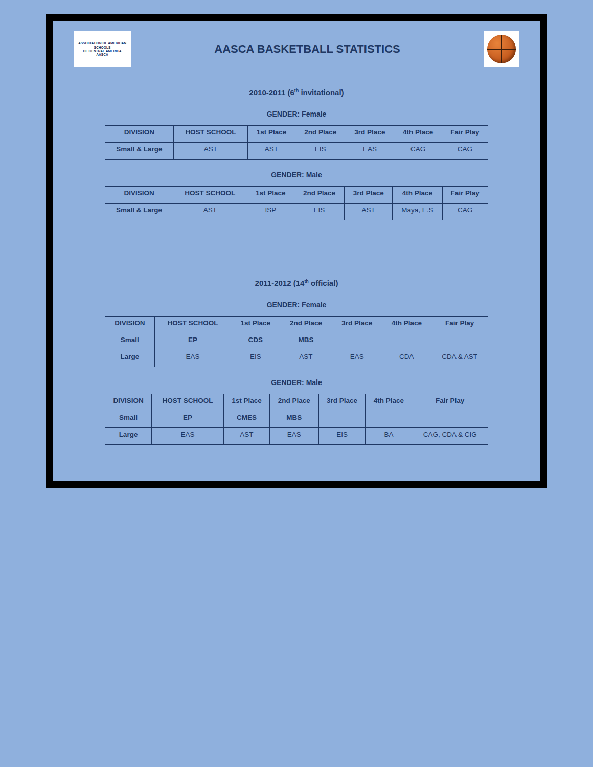ASSOCIATION OF AMERICAN SCHOOLS
OF CENTRAL AMERICA
AASCA
AASCA BASKETBALL STATISTICS
2010-2011 (6th invitational)
GENDER: Female
| DIVISION | HOST SCHOOL | 1st Place | 2nd Place | 3rd Place | 4th Place | Fair Play |
| --- | --- | --- | --- | --- | --- | --- |
| Small & Large | AST | AST | EIS | EAS | CAG | CAG |
GENDER: Male
| DIVISION | HOST SCHOOL | 1st Place | 2nd Place | 3rd Place | 4th Place | Fair Play |
| --- | --- | --- | --- | --- | --- | --- |
| Small & Large | AST | ISP | EIS | AST | Maya, E.S | CAG |
2011-2012 (14th official)
GENDER: Female
| DIVISION | HOST SCHOOL | 1st Place | 2nd Place | 3rd Place | 4th Place | Fair Play |
| --- | --- | --- | --- | --- | --- | --- |
| Small | EP | CDS | MBS | | | |
| Large | EAS | EIS | AST | EAS | CDA | CDA & AST |
GENDER: Male
| DIVISION | HOST SCHOOL | 1st Place | 2nd Place | 3rd Place | 4th Place | Fair Play |
| --- | --- | --- | --- | --- | --- | --- |
| Small | EP | CMES | MBS | | | |
| Large | EAS | AST | EAS | EIS | BA | CAG, CDA & CIG |